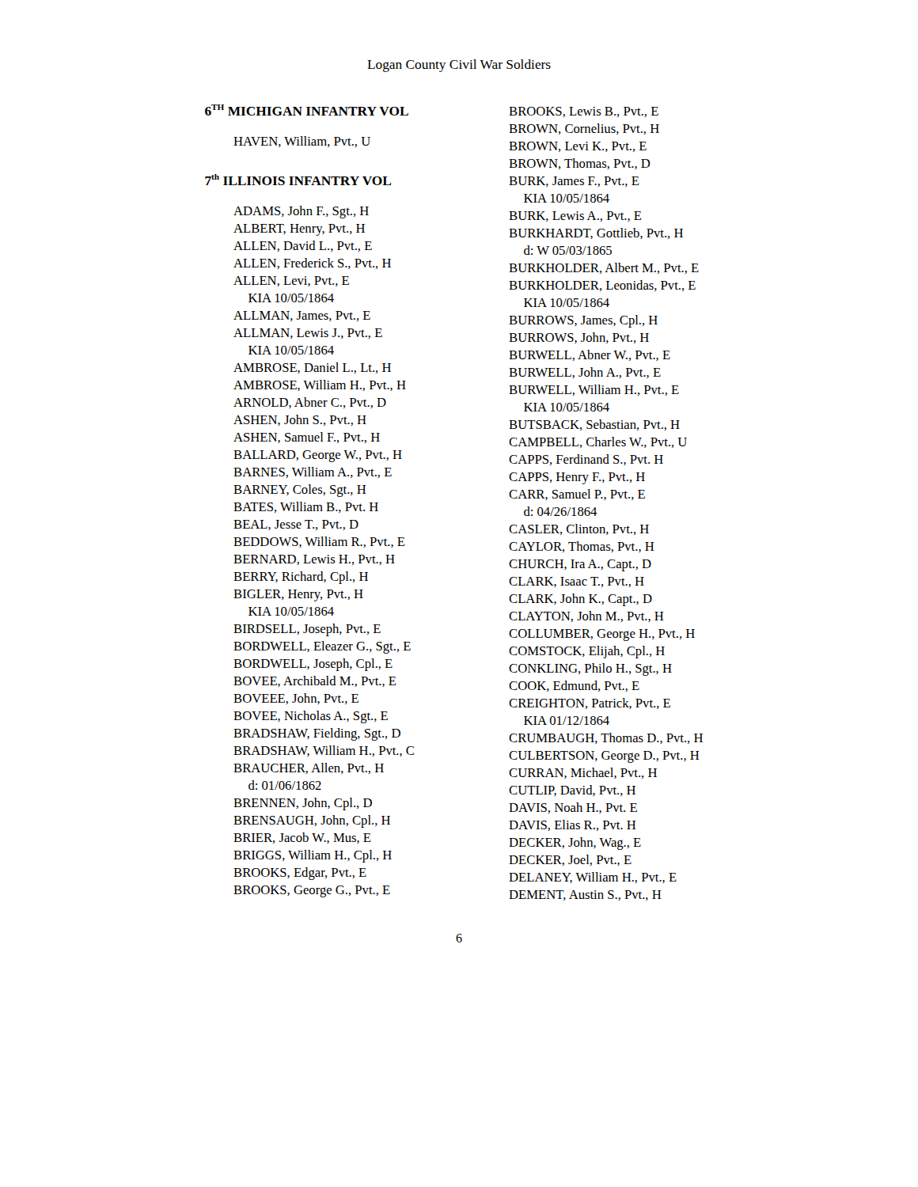Logan County Civil War Soldiers
6TH MICHIGAN INFANTRY VOL
HAVEN, William, Pvt., U
7th ILLINOIS INFANTRY VOL
ADAMS, John F., Sgt., H
ALBERT, Henry, Pvt., H
ALLEN, David L., Pvt., E
ALLEN, Frederick S., Pvt., H
ALLEN, Levi, Pvt., EKIA 10/05/1864
ALLMAN, James, Pvt., E
ALLMAN, Lewis J., Pvt., EKIA 10/05/1864
AMBROSE, Daniel L., Lt., H
AMBROSE, William H., Pvt., H
ARNOLD, Abner C., Pvt., D
ASHEN, John S., Pvt., H
ASHEN, Samuel F., Pvt., H
BALLARD, George W., Pvt., H
BARNES, William A., Pvt., E
BARNEY, Coles, Sgt., H
BATES, William B., Pvt. H
BEAL, Jesse T., Pvt., D
BEDDOWS, William R., Pvt., E
BERNARD, Lewis H., Pvt., H
BERRY, Richard, Cpl., H
BIGLER, Henry, Pvt., HKIA 10/05/1864
BIRDSELL, Joseph, Pvt., E
BORDWELL, Eleazer G., Sgt., E
BORDWELL, Joseph, Cpl., E
BOVEE, Archibald M., Pvt., E
BOVEEE, John, Pvt., E
BOVEE, Nicholas A., Sgt., E
BRADSHAW, Fielding, Sgt., D
BRADSHAW, William H., Pvt., C
BRAUCHER, Allen, Pvt., Hd: 01/06/1862
BRENNEN, John, Cpl., D
BRENSAUGH, John, Cpl., H
BRIER, Jacob W., Mus, E
BRIGGS, William H., Cpl., H
BROOKS, Edgar, Pvt., E
BROOKS, George G., Pvt., E
BROOKS, Lewis B., Pvt., E
BROWN, Cornelius, Pvt., H
BROWN, Levi K., Pvt., E
BROWN, Thomas, Pvt., D
BURK, James F., Pvt., EKIA 10/05/1864
BURK, Lewis A., Pvt., E
BURKHARDT, Gottlieb, Pvt., Hd: W 05/03/1865
BURKHOLDER, Albert M., Pvt., E
BURKHOLDER, Leonidas, Pvt., EKIA 10/05/1864
BURROWS, James, Cpl., H
BURROWS, John, Pvt., H
BURWELL, Abner W., Pvt., E
BURWELL, John A., Pvt., E
BURWELL, William H., Pvt., EKIA 10/05/1864
BUTSBACK, Sebastian, Pvt., H
CAMPBELL, Charles W., Pvt., U
CAPPS, Ferdinand S., Pvt. H
CAPPS, Henry F., Pvt., H
CARR, Samuel P., Pvt., Ed: 04/26/1864
CASLER, Clinton, Pvt., H
CAYLOR, Thomas, Pvt., H
CHURCH, Ira A., Capt., D
CLARK, Isaac T., Pvt., H
CLARK, John K., Capt., D
CLAYTON, John M., Pvt., H
COLLUMBER, George H., Pvt., H
COMSTOCK, Elijah, Cpl., H
CONKLING, Philo H., Sgt., H
COOK, Edmund, Pvt., E
CREIGHTON, Patrick, Pvt., EKIA 01/12/1864
CRUMBAUGH, Thomas D., Pvt., H
CULBERTSON, George D., Pvt., H
CURRAN, Michael, Pvt., H
CUTLIP, David, Pvt., H
DAVIS, Noah H., Pvt. E
DAVIS, Elias R., Pvt. H
DECKER, John, Wag., E
DECKER, Joel, Pvt., E
DELANEY, William H., Pvt., E
DEMENT, Austin S., Pvt., H
6